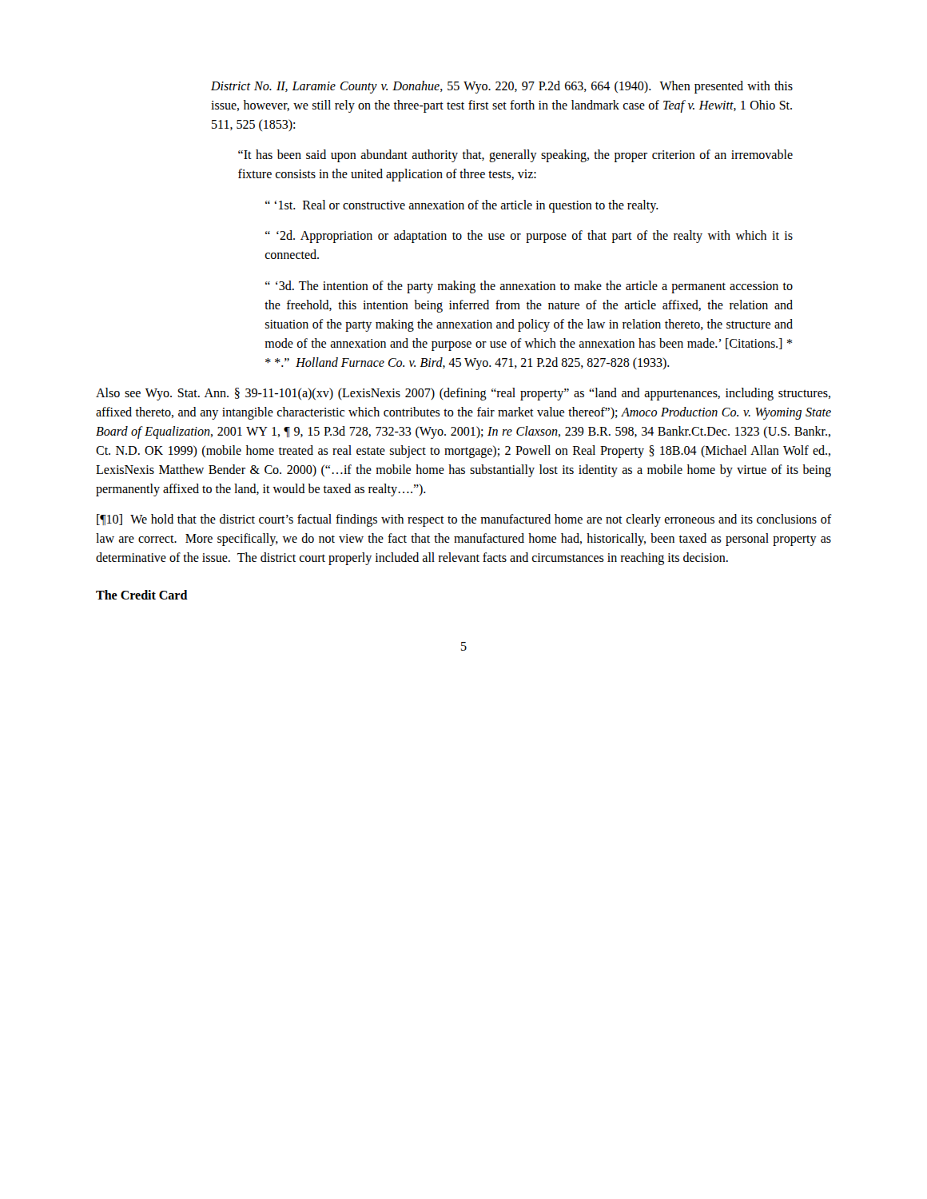District No. II, Laramie County v. Donahue, 55 Wyo. 220, 97 P.2d 663, 664 (1940). When presented with this issue, however, we still rely on the three-part test first set forth in the landmark case of Teaf v. Hewitt, 1 Ohio St. 511, 525 (1853):
“It has been said upon abundant authority that, generally speaking, the proper criterion of an irremovable fixture consists in the united application of three tests, viz:
“ ‘1st. Real or constructive annexation of the article in question to the realty.
“ ‘2d. Appropriation or adaptation to the use or purpose of that part of the realty with which it is connected.
“ ‘3d. The intention of the party making the annexation to make the article a permanent accession to the freehold, this intention being inferred from the nature of the article affixed, the relation and situation of the party making the annexation and policy of the law in relation thereto, the structure and mode of the annexation and the purpose or use of which the annexation has been made.’ [Citations.] * * *.” Holland Furnace Co. v. Bird, 45 Wyo. 471, 21 P.2d 825, 827-828 (1933).
Also see Wyo. Stat. Ann. § 39-11-101(a)(xv) (LexisNexis 2007) (defining “real property” as “land and appurtenances, including structures, affixed thereto, and any intangible characteristic which contributes to the fair market value thereof”); Amoco Production Co. v. Wyoming State Board of Equalization, 2001 WY 1, ¶ 9, 15 P.3d 728, 732-33 (Wyo. 2001); In re Claxson, 239 B.R. 598, 34 Bankr.Ct.Dec. 1323 (U.S. Bankr., Ct. N.D. OK 1999) (mobile home treated as real estate subject to mortgage); 2 Powell on Real Property § 18B.04 (Michael Allan Wolf ed., LexisNexis Matthew Bender & Co. 2000) (“…if the mobile home has substantially lost its identity as a mobile home by virtue of its being permanently affixed to the land, it would be taxed as realty….”).
[¶10] We hold that the district court’s factual findings with respect to the manufactured home are not clearly erroneous and its conclusions of law are correct. More specifically, we do not view the fact that the manufactured home had, historically, been taxed as personal property as determinative of the issue. The district court properly included all relevant facts and circumstances in reaching its decision.
The Credit Card
5